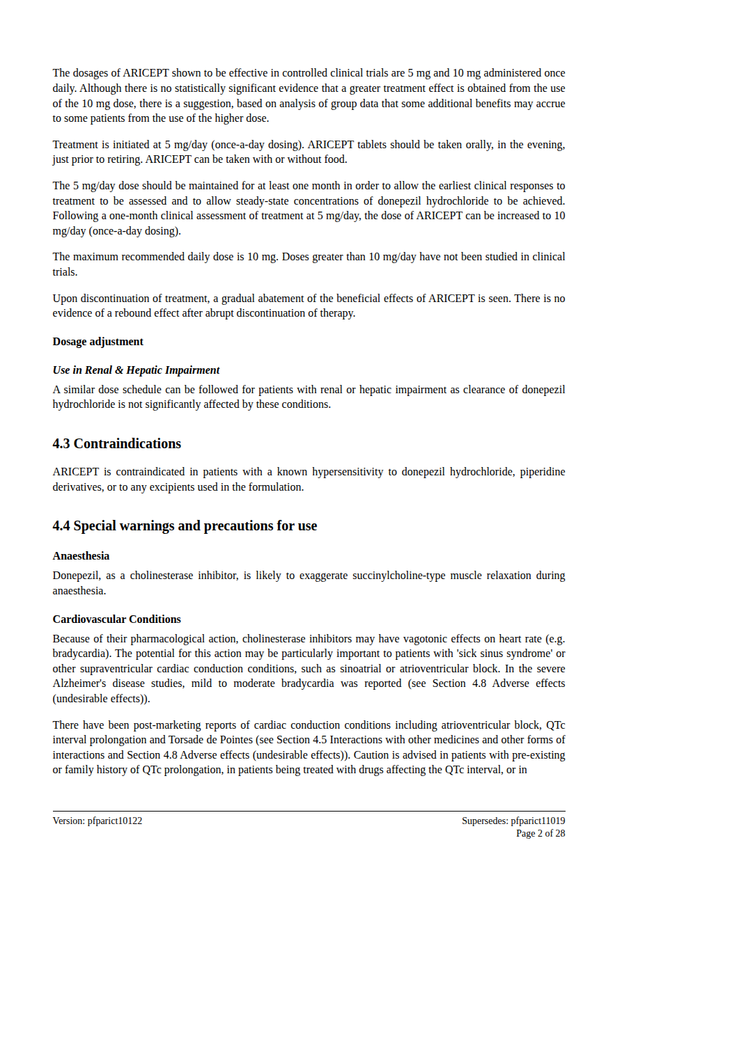The dosages of ARICEPT shown to be effective in controlled clinical trials are 5 mg and 10 mg administered once daily. Although there is no statistically significant evidence that a greater treatment effect is obtained from the use of the 10 mg dose, there is a suggestion, based on analysis of group data that some additional benefits may accrue to some patients from the use of the higher dose.
Treatment is initiated at 5 mg/day (once-a-day dosing). ARICEPT tablets should be taken orally, in the evening, just prior to retiring. ARICEPT can be taken with or without food.
The 5 mg/day dose should be maintained for at least one month in order to allow the earliest clinical responses to treatment to be assessed and to allow steady-state concentrations of donepezil hydrochloride to be achieved. Following a one-month clinical assessment of treatment at 5 mg/day, the dose of ARICEPT can be increased to 10 mg/day (once-a-day dosing).
The maximum recommended daily dose is 10 mg. Doses greater than 10 mg/day have not been studied in clinical trials.
Upon discontinuation of treatment, a gradual abatement of the beneficial effects of ARICEPT is seen. There is no evidence of a rebound effect after abrupt discontinuation of therapy.
Dosage adjustment
Use in Renal & Hepatic Impairment
A similar dose schedule can be followed for patients with renal or hepatic impairment as clearance of donepezil hydrochloride is not significantly affected by these conditions.
4.3 Contraindications
ARICEPT is contraindicated in patients with a known hypersensitivity to donepezil hydrochloride, piperidine derivatives, or to any excipients used in the formulation.
4.4 Special warnings and precautions for use
Anaesthesia
Donepezil, as a cholinesterase inhibitor, is likely to exaggerate succinylcholine-type muscle relaxation during anaesthesia.
Cardiovascular Conditions
Because of their pharmacological action, cholinesterase inhibitors may have vagotonic effects on heart rate (e.g. bradycardia). The potential for this action may be particularly important to patients with 'sick sinus syndrome' or other supraventricular cardiac conduction conditions, such as sinoatrial or atrioventricular block. In the severe Alzheimer's disease studies, mild to moderate bradycardia was reported (see Section 4.8 Adverse effects (undesirable effects)).
There have been post-marketing reports of cardiac conduction conditions including atrioventricular block, QTc interval prolongation and Torsade de Pointes (see Section 4.5 Interactions with other medicines and other forms of interactions and Section 4.8 Adverse effects (undesirable effects)). Caution is advised in patients with pre-existing or family history of QTc prolongation, in patients being treated with drugs affecting the QTc interval, or in
Version: pfparict10122
Supersedes: pfparict11019
Page 2 of 28